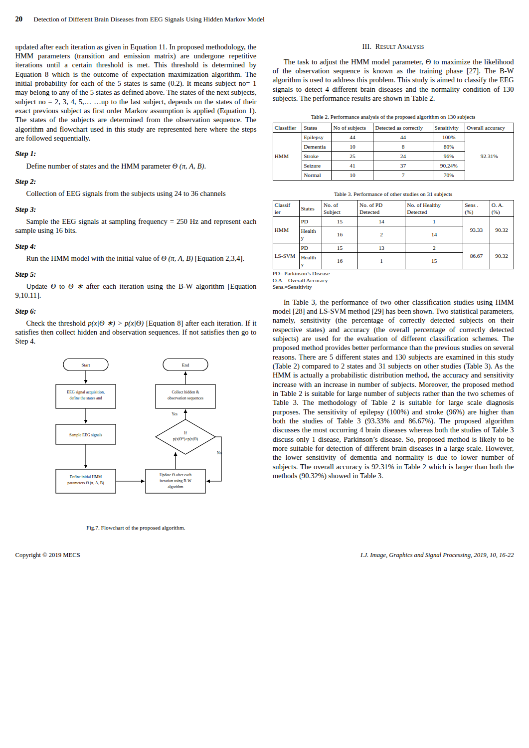20 Detection of Different Brain Diseases from EEG Signals Using Hidden Markov Model
updated after each iteration as given in Equation 11. In proposed methodology, the HMM parameters (transition and emission matrix) are undergone repetitive iterations until a certain threshold is met. This threshold is determined by Equation 8 which is the outcome of expectation maximization algorithm. The initial probability for each of the 5 states is same (0.2). It means subject no= 1 may belong to any of the 5 states as defined above. The states of the next subjects, subject no = 2, 3, 4, 5,… …up to the last subject, depends on the states of their exact previous subject as first order Markov assumption is applied (Equation 1). The states of the subjects are determined from the observation sequence. The algorithm and flowchart used in this study are represented here where the steps are followed sequentially.
Step 1:
Define number of states and the HMM parameter Θ (π, A, B).
Step 2:
Collection of EEG signals from the subjects using 24 to 36 channels
Step 3:
Sample the EEG signals at sampling frequency = 250 Hz and represent each sample using 16 bits.
Step 4:
Run the HMM model with the initial value of Θ (π, A, B) [Equation 2,3,4].
Step 5:
Update Θ to Θ ∗ after each iteration using the B-W algorithm [Equation 9,10.11].
Step 6:
Check the threshold p(x|Θ ∗) > p(x|Θ) [Equation 8] after each iteration. If it satisfies then collect hidden and observation sequences. If not satisfies then go to Step 4.
Start End EEG signal acquisition, define the states and Collect hidden & observation sequences Sample EEG signals If p(x|Θ*)>p(x|Θ) Yes No Define initial HMM parameters Θ (π, A, B) Update Θ after each iteration using B-W algorithm
Fig.7. Flowchart of the proposed algorithm.
III. Result Analysis
The task to adjust the HMM model parameter, Θ to maximize the likelihood of the observation sequence is known as the training phase [27]. The B-W algorithm is used to address this problem. This study is aimed to classify the EEG signals to detect 4 different brain diseases and the normality condition of 130 subjects. The performance results are shown in Table 2.
Table 2. Performance analysis of the proposed algorithm on 130 subjects
| Classifier | States | No of subjects | Detected as correctly | Sensitivity | Overall accuracy |
| --- | --- | --- | --- | --- | --- |
| HMM | Epilepsy | 44 | 44 | 100% | 92.31% |
| Dementia | 10 | 8 | 80% |
| Stroke | 25 | 24 | 96% |
| Seizure | 41 | 37 | 90.24% |
| Normal | 10 | 7 | 70% |
Table 3. Performance of other studies on 31 subjects
| Classif ier | States | No. of Subject | No. of PD Detected | No. of Healthy Detected | Sens . (%) | O. A.(%) |
| --- | --- | --- | --- | --- | --- | --- |
| HMM | PD | 15 | 14 | 1 | 93.33 | 90.32 |
| Health y | 16 | 2 | 14 |
| LS-SVM | PD | 15 | 13 | 2 | 86.67 | 90.32 |
| Health y | 16 | 1 | 15 |
PD= Parkinson’s Disease
O.A.= Overall Accuracy
Sens.=Sensitivity
In Table 3, the performance of two other classification studies using HMM model [28] and LS-SVM method [29] has been shown. Two statistical parameters, namely, sensitivity (the percentage of correctly detected subjects on their respective states) and accuracy (the overall percentage of correctly detected subjects) are used for the evaluation of different classification schemes. The proposed method provides better performance than the previous studies on several reasons. There are 5 different states and 130 subjects are examined in this study (Table 2) compared to 2 states and 31 subjects on other studies (Table 3). As the HMM is actually a probabilistic distribution method, the accuracy and sensitivity increase with an increase in number of subjects. Moreover, the proposed method in Table 2 is suitable for large number of subjects rather than the two schemes of Table 3. The methodology of Table 2 is suitable for large scale diagnosis purposes. The sensitivity of epilepsy (100%) and stroke (96%) are higher than both the studies of Table 3 (93.33% and 86.67%). The proposed algorithm discusses the most occurring 4 brain diseases whereas both the studies of Table 3 discuss only 1 disease, Parkinson’s disease. So, proposed method is likely to be more suitable for detection of different brain diseases in a large scale. However, the lower sensitivity of dementia and normality is due to lower number of subjects. The overall accuracy is 92.31% in Table 2 which is larger than both the methods (90.32%) showed in Table 3.
Copyright © 2019 MECS I.J. Image, Graphics and Signal Processing, 2019, 10, 16-22